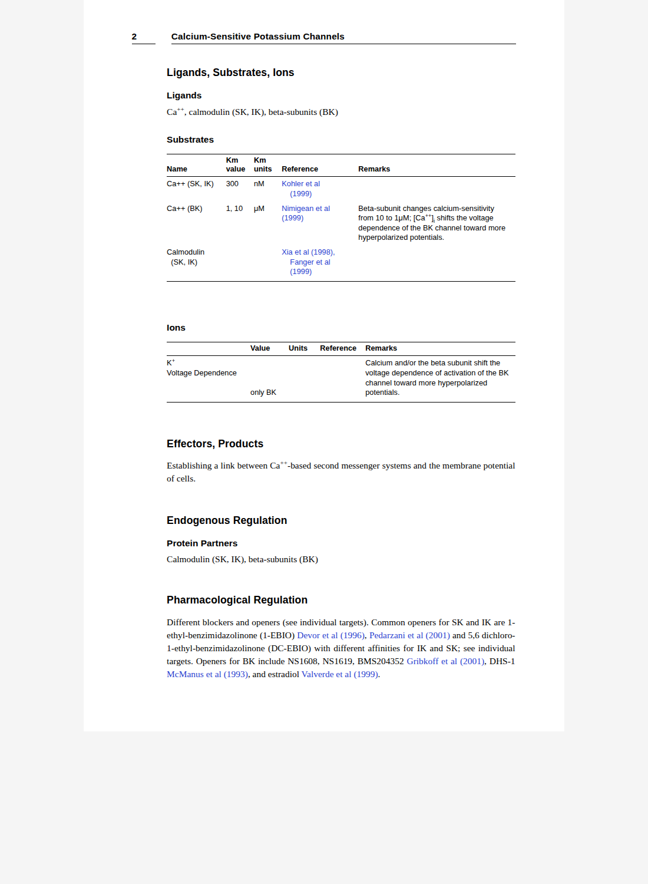2
Calcium-Sensitive Potassium Channels
Ligands, Substrates, Ions
Ligands
Ca++, calmodulin (SK, IK), beta-subunits (BK)
Substrates
| Name | Km value | Km units | Reference | Remarks |
| --- | --- | --- | --- | --- |
| Ca++ (SK, IK) | 300 | nM | Kohler et al (1999) | |
| Ca++ (BK) | 1, 10 | μM | Nimigean et al (1999) | Beta-subunit changes calcium-sensitivity from 10 to 1μM; [Ca ++ ] i shifts the voltage dependence of the BK channel toward more hyperpolarized potentials. |
| Calmodulin (SK, IK) | | | Xia et al (1998), Fanger et al (1999) | |
Ions
| | Value | Units | Reference | Remarks |
| --- | --- | --- | --- | --- |
| K + Voltage Dependence | only BK | | | Calcium and/or the beta subunit shift the voltage dependence of activation of the BK channel toward more hyperpolarized potentials. |
Effectors, Products
Establishing a link between Ca++-based second messenger systems and the membrane potential of cells.
Endogenous Regulation
Protein Partners
Calmodulin (SK, IK), beta-subunits (BK)
Pharmacological Regulation
Different blockers and openers (see individual targets). Common openers for SK and IK are 1-ethyl-benzimidazolinone (1-EBIO) Devor et al (1996), Pedarzani et al (2001) and 5,6 dichloro-1-ethyl-benzimidazolinone (DC-EBIO) with different affinities for IK and SK; see individual targets. Openers for BK include NS1608, NS1619, BMS204352 Gribkoff et al (2001), DHS-1 McManus et al (1993), and estradiol Valverde et al (1999).